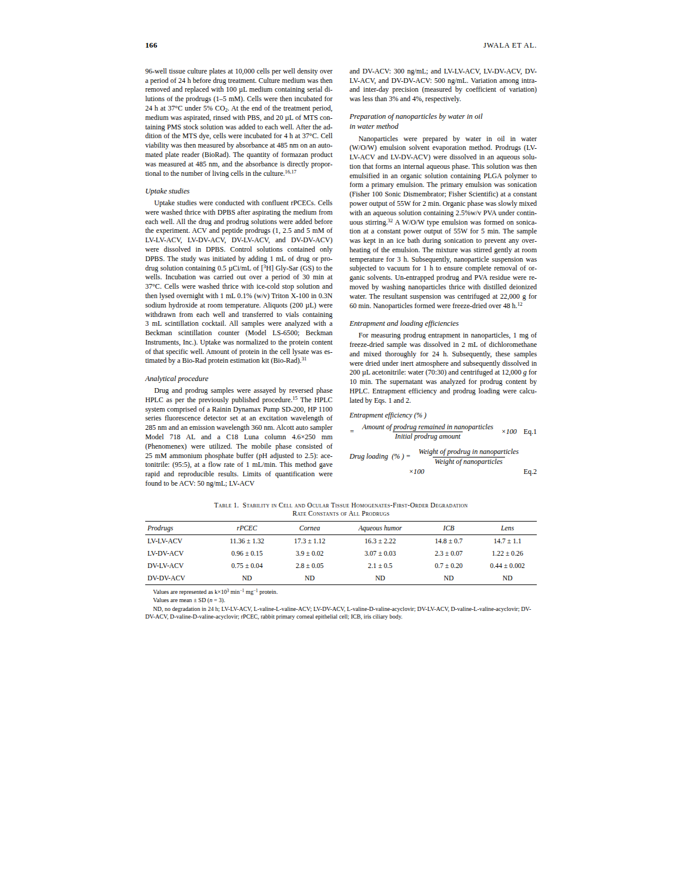166 JWALA ET AL.
96-well tissue culture plates at 10,000 cells per well density over a period of 24 h before drug treatment. Culture medium was then removed and replaced with 100 µL medium containing serial dilutions of the prodrugs (1–5 mM). Cells were then incubated for 24 h at 37°C under 5% CO2. At the end of the treatment period, medium was aspirated, rinsed with PBS, and 20 µL of MTS containing PMS stock solution was added to each well. After the addition of the MTS dye, cells were incubated for 4 h at 37°C. Cell viability was then measured by absorbance at 485 nm on an automated plate reader (BioRad). The quantity of formazan product was measured at 485 nm, and the absorbance is directly proportional to the number of living cells in the culture.16,17
Uptake studies
Uptake studies were conducted with confluent rPCECs. Cells were washed thrice with DPBS after aspirating the medium from each well. All the drug and prodrug solutions were added before the experiment. ACV and peptide prodrugs (1, 2.5 and 5 mM of LV-LV-ACV, LV-DV-ACV, DV-LV-ACV, and DV-DV-ACV) were dissolved in DPBS. Control solutions contained only DPBS. The study was initiated by adding 1 mL of drug or prodrug solution containing 0.5 µCi/mL of [3H] Gly-Sar (GS) to the wells. Incubation was carried out over a period of 30 min at 37°C. Cells were washed thrice with ice-cold stop solution and then lysed overnight with 1 mL 0.1% (w/v) Triton X-100 in 0.3N sodium hydroxide at room temperature. Aliquots (200 µL) were withdrawn from each well and transferred to vials containing 3 mL scintillation cocktail. All samples were analyzed with a Beckman scintillation counter (Model LS-6500; Beckman Instruments, Inc.). Uptake was normalized to the protein content of that specific well. Amount of protein in the cell lysate was estimated by a Bio-Rad protein estimation kit (Bio-Rad).31
Analytical procedure
Drug and prodrug samples were assayed by reversed phase HPLC as per the previously published procedure.15 The HPLC system comprised of a Rainin Dynamax Pump SD-200, HP 1100 series fluorescence detector set at an excitation wavelength of 285 nm and an emission wavelength 360 nm. Alcott auto sampler Model 718 AL and a C18 Luna column 4.6×250 mm (Phenomenex) were utilized. The mobile phase consisted of 25 mM ammonium phosphate buffer (pH adjusted to 2.5): acetonitrile: (95:5), at a flow rate of 1 mL/min. This method gave rapid and reproducible results. Limits of quantification were found to be ACV: 50 ng/mL; LV-ACV
and DV-ACV: 300 ng/mL; and LV-LV-ACV, LV-DV-ACV, DV-LV-ACV, and DV-DV-ACV: 500 ng/mL. Variation among intra- and inter-day precision (measured by coefficient of variation) was less than 3% and 4%, respectively.
Preparation of nanoparticles by water in oil
in water method
Nanoparticles were prepared by water in oil in water (W/O/W) emulsion solvent evaporation method. Prodrugs (LV-LV-ACV and LV-DV-ACV) were dissolved in an aqueous solution that forms an internal aqueous phase. This solution was then emulsified in an organic solution containing PLGA polymer to form a primary emulsion. The primary emulsion was sonication (Fisher 100 Sonic Dismembrator; Fisher Scientific) at a constant power output of 55W for 2 min. Organic phase was slowly mixed with an aqueous solution containing 2.5%w/v PVA under continuous stirring.32 A W/O/W type emulsion was formed on sonication at a constant power output of 55W for 5 min. The sample was kept in an ice bath during sonication to prevent any overheating of the emulsion. The mixture was stirred gently at room temperature for 3 h. Subsequently, nanoparticle suspension was subjected to vacuum for 1 h to ensure complete removal of organic solvents. Un-entrapped prodrug and PVA residue were removed by washing nanoparticles thrice with distilled deionized water. The resultant suspension was centrifuged at 22,000 g for 60 min. Nanoparticles formed were freeze-dried over 48 h.12
Entrapment and loading efficiencies
For measuring prodrug entrapment in nanoparticles, 1 mg of freeze-dried sample was dissolved in 2 mL of dichloromethane and mixed thoroughly for 24 h. Subsequently, these samples were dried under inert atmosphere and subsequently dissolved in 200 µL acetonitrile: water (70:30) and centrifuged at 12,000 g for 10 min. The supernatant was analyzed for prodrug content by HPLC. Entrapment efficiency and prodrug loading were calculated by Eqs. 1 and 2.
Entrapment efficiency (% )
= Amount of prodrug remained in nanoparticles Initial prodrug amount ×100 Eq.1
Drug loading (% ) = Weight of prodrug in nanoparticles Weight of nanoparticles
×100 Eq.2
Table 1. Stability in Cell and Ocular Tissue Homogenates-First-Order Degradation
Rate Constants of All Prodrugs
| Prodrugs | rPCEC | Cornea | Aqueous humor | ICB | Lens |
| --- | --- | --- | --- | --- | --- |
| LV-LV-ACV | 11.36 ± 1.32 | 17.3 ± 1.12 | 16.3 ± 2.22 | 14.8 ± 0.7 | 14.7 ± 1.1 |
| LV-DV-ACV | 0.96 ± 0.15 | 3.9 ± 0.02 | 3.07 ± 0.03 | 2.3 ± 0.07 | 1.22 ± 0.26 |
| DV-LV-ACV | 0.75 ± 0.04 | 2.8 ± 0.05 | 2.1 ± 0.5 | 0.7 ± 0.20 | 0.44 ± 0.002 |
| DV-DV-ACV | ND | ND | ND | ND | ND |
Values are represented as k×103 min−1 mg−1 protein.
Values are mean ± SD (n = 3).
ND, no degradation in 24 h; LV-LV-ACV, L-valine-L-valine-ACV; LV-DV-ACV, L-valine-D-valine-acyclovir; DV-LV-ACV, D-valine-L-valine-acyclovir; DV-DV-ACV, D-valine-D-valine-acyclovir; rPCEC, rabbit primary corneal epithelial cell; ICB, iris ciliary body.